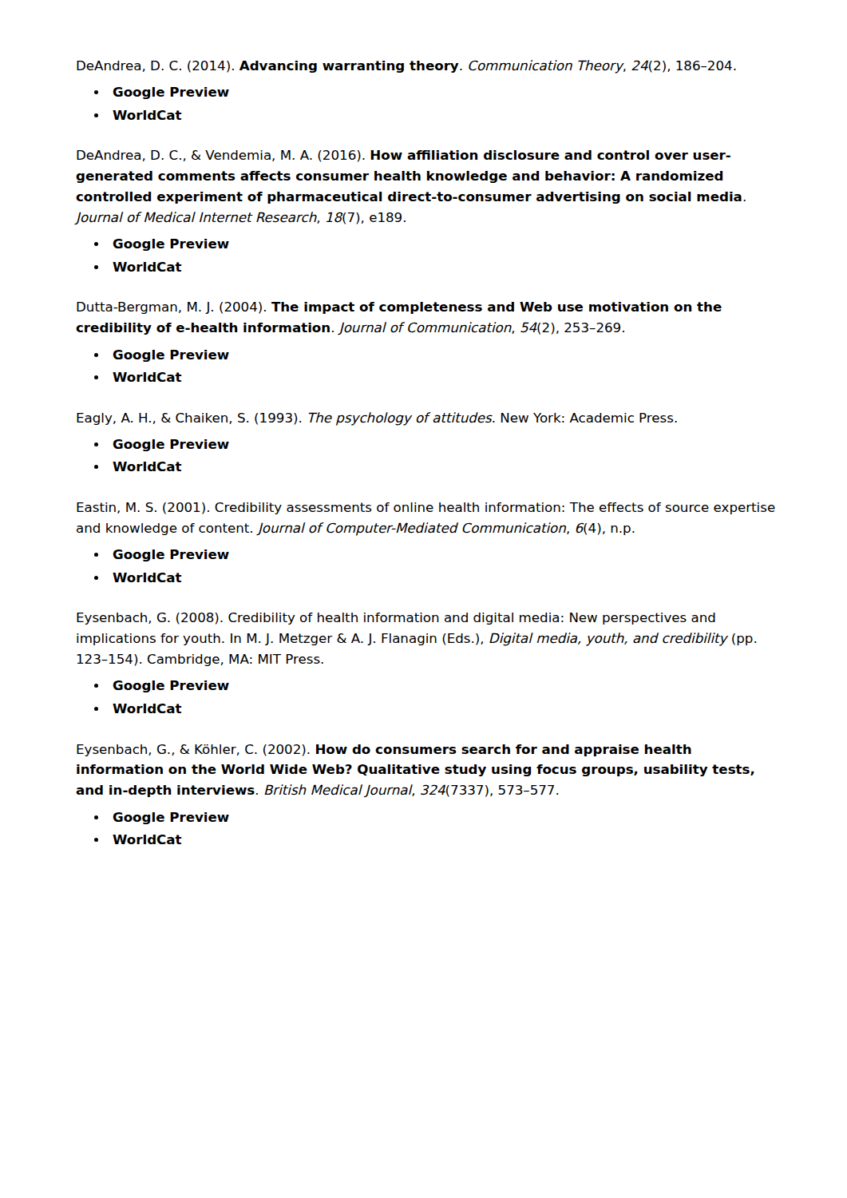DeAndrea, D. C. (2014). Advancing warranting theory. Communication Theory, 24(2), 186–204.
Google Preview
WorldCat
DeAndrea, D. C., & Vendemia, M. A. (2016). How affiliation disclosure and control over user-generated comments affects consumer health knowledge and behavior: A randomized controlled experiment of pharmaceutical direct-to-consumer advertising on social media. Journal of Medical Internet Research, 18(7), e189.
Google Preview
WorldCat
Dutta-Bergman, M. J. (2004). The impact of completeness and Web use motivation on the credibility of e-health information. Journal of Communication, 54(2), 253–269.
Google Preview
WorldCat
Eagly, A. H., & Chaiken, S. (1993). The psychology of attitudes. New York: Academic Press.
Google Preview
WorldCat
Eastin, M. S. (2001). Credibility assessments of online health information: The effects of source expertise and knowledge of content. Journal of Computer-Mediated Communication, 6(4), n.p.
Google Preview
WorldCat
Eysenbach, G. (2008). Credibility of health information and digital media: New perspectives and implications for youth. In M. J. Metzger & A. J. Flanagin (Eds.), Digital media, youth, and credibility (pp. 123–154). Cambridge, MA: MIT Press.
Google Preview
WorldCat
Eysenbach, G., & Köhler, C. (2002). How do consumers search for and appraise health information on the World Wide Web? Qualitative study using focus groups, usability tests, and in-depth interviews. British Medical Journal, 324(7337), 573–577.
Google Preview
WorldCat